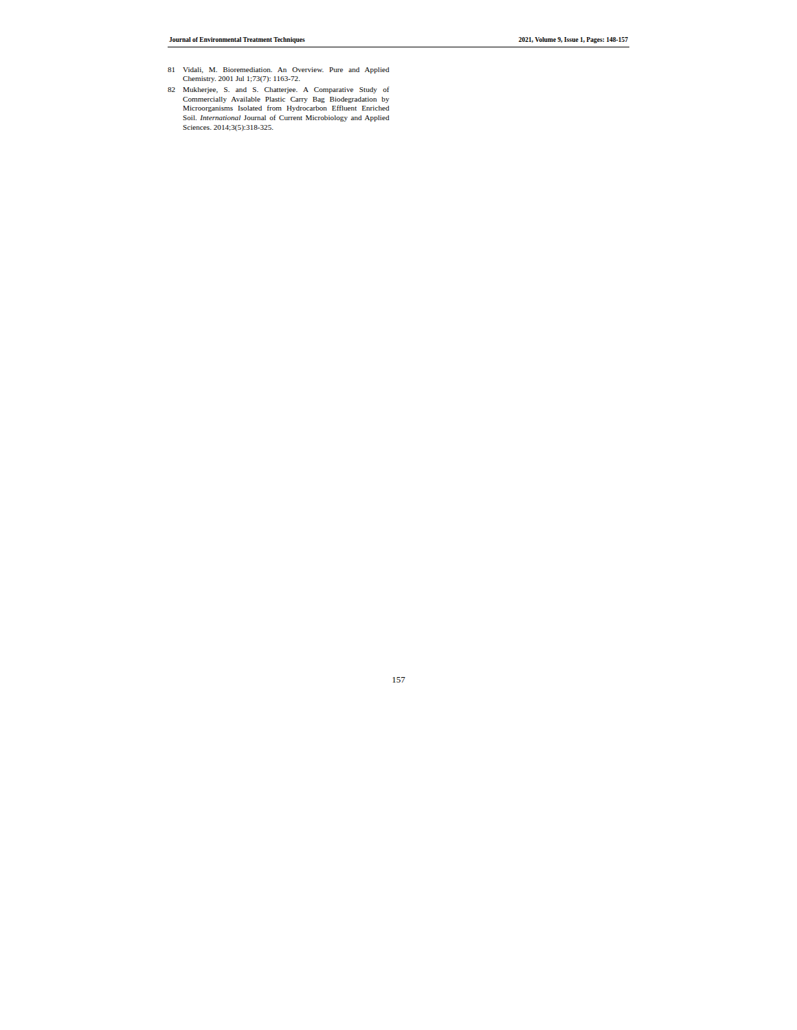Journal of Environmental Treatment Techniques 2021, Volume 9, Issue 1, Pages: 148-157
81 Vidali, M. Bioremediation. An Overview. Pure and Applied Chemistry. 2001 Jul 1;73(7): 1163-72.
82 Mukherjee, S. and S. Chatterjee. A Comparative Study of Commercially Available Plastic Carry Bag Biodegradation by Microorganisms Isolated from Hydrocarbon Effluent Enriched Soil. International Journal of Current Microbiology and Applied Sciences. 2014;3(5):318-325.
157